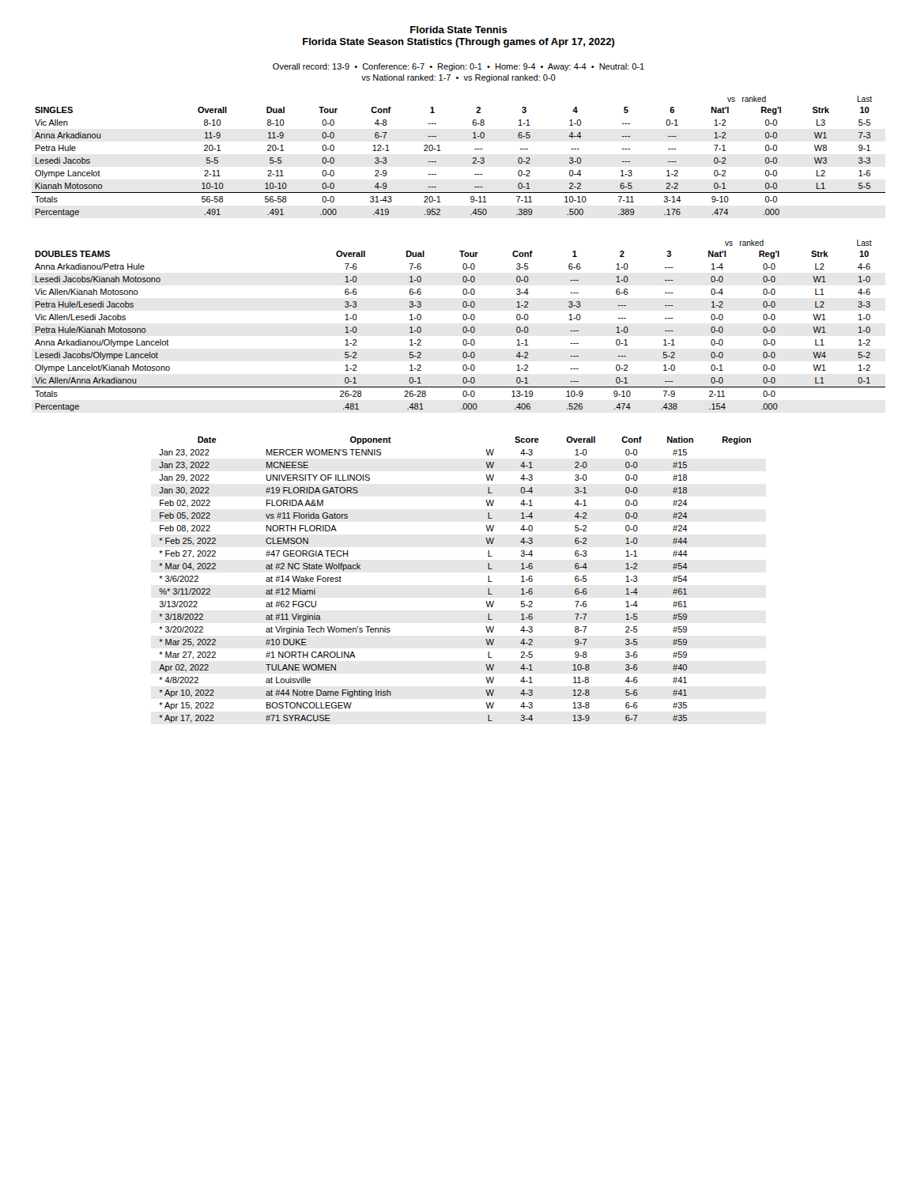Florida State Tennis
Florida State Season Statistics (Through games of Apr 17, 2022)
Overall record: 13-9 • Conference: 6-7 • Region: 0-1 • Home: 9-4 • Away: 4-4 • Neutral: 0-1
vs National ranked: 1-7 • vs Regional ranked: 0-0
| | | | | | | | | | | | vs ranked | | Last |
| --- | --- | --- | --- | --- | --- | --- | --- | --- | --- | --- | --- | --- | --- |
| SINGLES | Overall | Dual | Tour | Conf | 1 | 2 | 3 | 4 | 5 | 6 | Nat'l | Reg'l | Strk | 10 |
| Vic Allen | 8-10 | 8-10 | 0-0 | 4-8 | --- | 6-8 | 1-1 | 1-0 | --- | 0-1 | 1-2 | 0-0 | L3 | 5-5 |
| Anna Arkadianou | 11-9 | 11-9 | 0-0 | 6-7 | --- | 1-0 | 6-5 | 4-4 | --- | --- | 1-2 | 0-0 | W1 | 7-3 |
| Petra Hule | 20-1 | 20-1 | 0-0 | 12-1 | 20-1 | --- | --- | --- | --- | --- | 7-1 | 0-0 | W8 | 9-1 |
| Lesedi Jacobs | 5-5 | 5-5 | 0-0 | 3-3 | --- | 2-3 | 0-2 | 3-0 | --- | --- | 0-2 | 0-0 | W3 | 3-3 |
| Olympe Lancelot | 2-11 | 2-11 | 0-0 | 2-9 | --- | --- | 0-2 | 0-4 | 1-3 | 1-2 | 0-2 | 0-0 | L2 | 1-6 |
| Kianah Motosono | 10-10 | 10-10 | 0-0 | 4-9 | --- | --- | 0-1 | 2-2 | 6-5 | 2-2 | 0-1 | 0-0 | L1 | 5-5 |
| Totals | 56-58 | 56-58 | 0-0 | 31-43 | 20-1 | 9-11 | 7-11 | 10-10 | 7-11 | 3-14 | 9-10 | 0-0 | | |
| Percentage | .491 | .491 | .000 | .419 | .952 | .450 | .389 | .500 | .389 | .176 | .474 | .000 | | |
| | | | | | | | | vs ranked | | Last |
| --- | --- | --- | --- | --- | --- | --- | --- | --- | --- | --- |
| DOUBLES TEAMS | Overall | Dual | Tour | Conf | 1 | 2 | 3 | Nat'l | Reg'l | Strk | 10 |
| Anna Arkadianou/Petra Hule | 7-6 | 7-6 | 0-0 | 3-5 | 6-6 | 1-0 | --- | 1-4 | 0-0 | L2 | 4-6 |
| Lesedi Jacobs/Kianah Motosono | 1-0 | 1-0 | 0-0 | 0-0 | --- | 1-0 | --- | 0-0 | 0-0 | W1 | 1-0 |
| Vic Allen/Kianah Motosono | 6-6 | 6-6 | 0-0 | 3-4 | --- | 6-6 | --- | 0-4 | 0-0 | L1 | 4-6 |
| Petra Hule/Lesedi Jacobs | 3-3 | 3-3 | 0-0 | 1-2 | 3-3 | --- | --- | 1-2 | 0-0 | L2 | 3-3 |
| Vic Allen/Lesedi Jacobs | 1-0 | 1-0 | 0-0 | 0-0 | 1-0 | --- | --- | 0-0 | 0-0 | W1 | 1-0 |
| Petra Hule/Kianah Motosono | 1-0 | 1-0 | 0-0 | 0-0 | --- | 1-0 | --- | 0-0 | 0-0 | W1 | 1-0 |
| Anna Arkadianou/Olympe Lancelot | 1-2 | 1-2 | 0-0 | 1-1 | --- | 0-1 | 1-1 | 0-0 | 0-0 | L1 | 1-2 |
| Lesedi Jacobs/Olympe Lancelot | 5-2 | 5-2 | 0-0 | 4-2 | --- | --- | 5-2 | 0-0 | 0-0 | W4 | 5-2 |
| Olympe Lancelot/Kianah Motosono | 1-2 | 1-2 | 0-0 | 1-2 | --- | 0-2 | 1-0 | 0-1 | 0-0 | W1 | 1-2 |
| Vic Allen/Anna Arkadianou | 0-1 | 0-1 | 0-0 | 0-1 | --- | 0-1 | --- | 0-0 | 0-0 | L1 | 0-1 |
| Totals | 26-28 | 26-28 | 0-0 | 13-19 | 10-9 | 9-10 | 7-9 | 2-11 | 0-0 | | |
| Percentage | .481 | .481 | .000 | .406 | .526 | .474 | .438 | .154 | .000 | | |
| Date | Opponent | | Score | Overall | Conf | Nation | Region |
| --- | --- | --- | --- | --- | --- | --- | --- |
| Jan 23, 2022 | MERCER WOMEN'S TENNIS | W | 4-3 | 1-0 | 0-0 | #15 | |
| Jan 23, 2022 | MCNEESE | W | 4-1 | 2-0 | 0-0 | #15 | |
| Jan 29, 2022 | UNIVERSITY OF ILLINOIS | W | 4-3 | 3-0 | 0-0 | #18 | |
| Jan 30, 2022 | #19 FLORIDA GATORS | L | 0-4 | 3-1 | 0-0 | #18 | |
| Feb 02, 2022 | FLORIDA A&M | W | 4-1 | 4-1 | 0-0 | #24 | |
| Feb 05, 2022 | vs #11 Florida Gators | L | 1-4 | 4-2 | 0-0 | #24 | |
| Feb 08, 2022 | NORTH FLORIDA | W | 4-0 | 5-2 | 0-0 | #24 | |
| * Feb 25, 2022 | CLEMSON | W | 4-3 | 6-2 | 1-0 | #44 | |
| * Feb 27, 2022 | #47 GEORGIA TECH | L | 3-4 | 6-3 | 1-1 | #44 | |
| * Mar 04, 2022 | at #2 NC State Wolfpack | L | 1-6 | 6-4 | 1-2 | #54 | |
| * 3/6/2022 | at #14 Wake Forest | L | 1-6 | 6-5 | 1-3 | #54 | |
| %* 3/11/2022 | at #12 Miami | L | 1-6 | 6-6 | 1-4 | #61 | |
| 3/13/2022 | at #62 FGCU | W | 5-2 | 7-6 | 1-4 | #61 | |
| * 3/18/2022 | at #11 Virginia | L | 1-6 | 7-7 | 1-5 | #59 | |
| * 3/20/2022 | at Virginia Tech Women's Tennis | W | 4-3 | 8-7 | 2-5 | #59 | |
| * Mar 25, 2022 | #10 DUKE | W | 4-2 | 9-7 | 3-5 | #59 | |
| * Mar 27, 2022 | #1 NORTH CAROLINA | L | 2-5 | 9-8 | 3-6 | #59 | |
| Apr 02, 2022 | TULANE WOMEN | W | 4-1 | 10-8 | 3-6 | #40 | |
| * 4/8/2022 | at Louisville | W | 4-1 | 11-8 | 4-6 | #41 | |
| * Apr 10, 2022 | at #44 Notre Dame Fighting Irish | W | 4-3 | 12-8 | 5-6 | #41 | |
| * Apr 15, 2022 | BOSTONCOLLEGEW | W | 4-3 | 13-8 | 6-6 | #35 | |
| * Apr 17, 2022 | #71 SYRACUSE | L | 3-4 | 13-9 | 6-7 | #35 | |